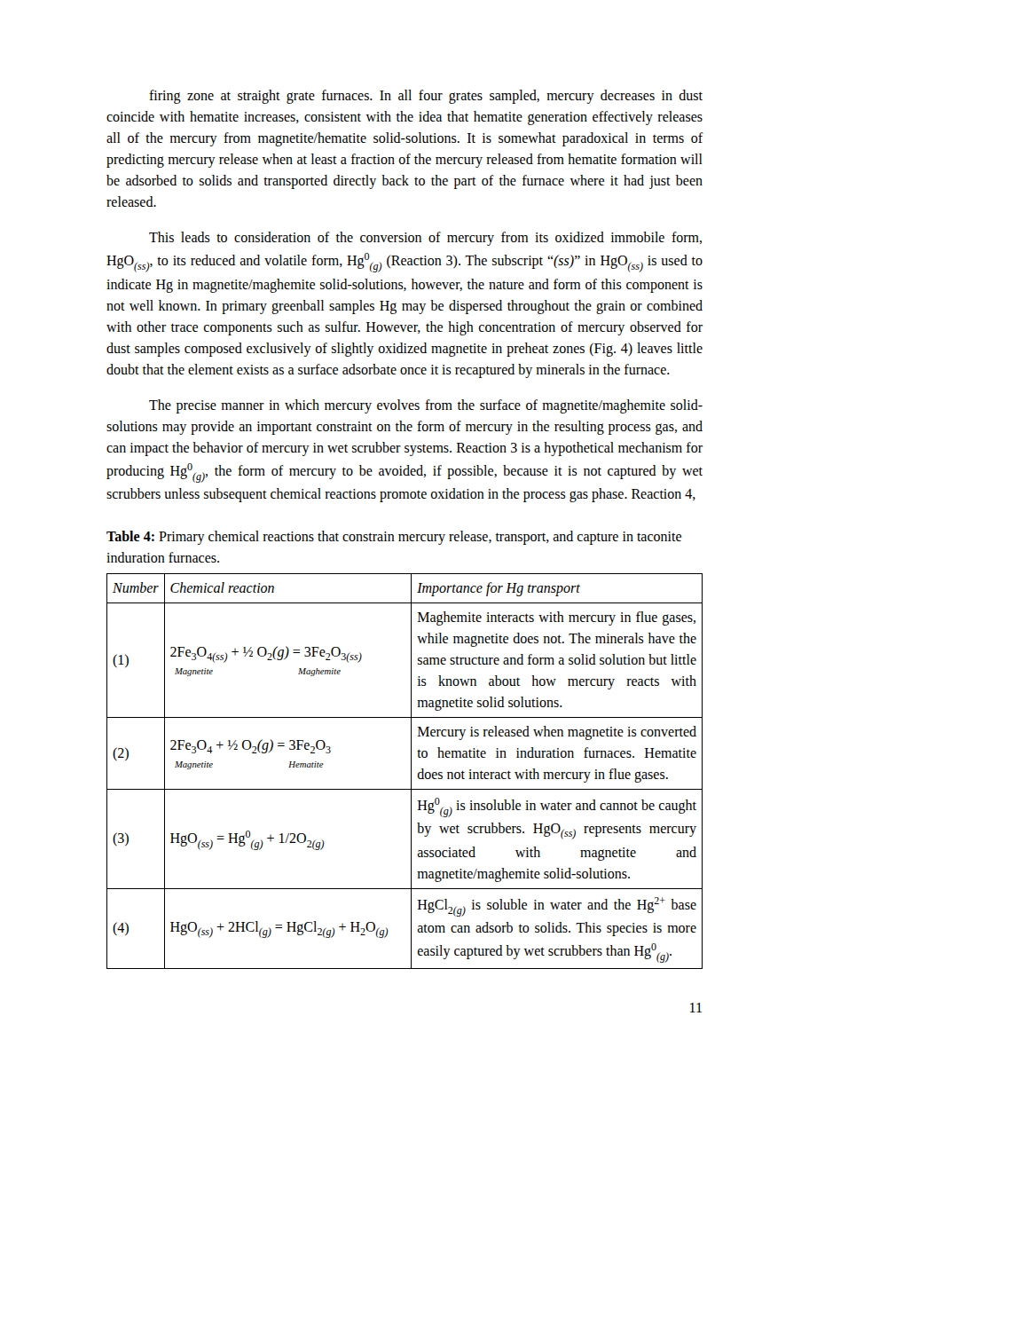firing zone at straight grate furnaces. In all four grates sampled, mercury decreases in dust coincide with hematite increases, consistent with the idea that hematite generation effectively releases all of the mercury from magnetite/hematite solid-solutions. It is somewhat paradoxical in terms of predicting mercury release when at least a fraction of the mercury released from hematite formation will be adsorbed to solids and transported directly back to the part of the furnace where it had just been released.
This leads to consideration of the conversion of mercury from its oxidized immobile form, HgO(ss), to its reduced and volatile form, Hg0(g) (Reaction 3). The subscript “(ss)” in HgO(ss) is used to indicate Hg in magnetite/maghemite solid-solutions, however, the nature and form of this component is not well known. In primary greenball samples Hg may be dispersed throughout the grain or combined with other trace components such as sulfur. However, the high concentration of mercury observed for dust samples composed exclusively of slightly oxidized magnetite in preheat zones (Fig. 4) leaves little doubt that the element exists as a surface adsorbate once it is recaptured by minerals in the furnace.
The precise manner in which mercury evolves from the surface of magnetite/maghemite solid-solutions may provide an important constraint on the form of mercury in the resulting process gas, and can impact the behavior of mercury in wet scrubber systems. Reaction 3 is a hypothetical mechanism for producing Hg0(g), the form of mercury to be avoided, if possible, because it is not captured by wet scrubbers unless subsequent chemical reactions promote oxidation in the process gas phase. Reaction 4,
Table 4: Primary chemical reactions that constrain mercury release, transport, and capture in taconite induration furnaces.
| Number | Chemical reaction | Importance for Hg transport |
| --- | --- | --- |
| (1) | 2Fe 3 O 4 (ss) + ½ O 2 (g) = 3Fe 2 O 3 (ss) Magnetite Maghemite | Maghemite interacts with mercury in flue gases, while magnetite does not. The minerals have the same structure and form a solid solution but little is known about how mercury reacts with magnetite solid solutions. |
| (2) | 2Fe 3 O 4 + ½ O 2 (g) = 3Fe 2 O 3 Magnetite Hematite | Mercury is released when magnetite is converted to hematite in induration furnaces. Hematite does not interact with mercury in flue gases. |
| (3) | HgO (ss) = Hg 0 (g) + 1/2O 2 (g) | Hg 0 (g) is insoluble in water and cannot be caught by wet scrubbers. HgO (ss) represents mercury associated with magnetite and magnetite/maghemite solid-solutions. |
| (4) | HgO (ss) + 2HCl (g) = HgCl 2 (g) + H 2 O (g) | HgCl 2 (g) is soluble in water and the Hg 2+ base atom can adsorb to solids. This species is more easily captured by wet scrubbers than Hg 0 (g) . |
11